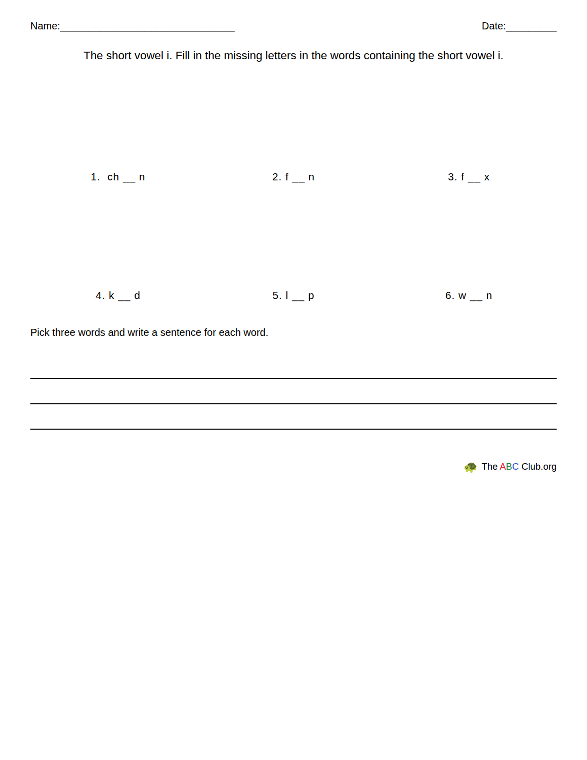Name:_______________________________
Date:_________
The short vowel i. Fill in the missing letters in the words containing the short vowel i.
1. ch __ n
2. f __ n
3. f __ x
4. k __ d
5. l __ p
6. w __ n
Pick three words and write a sentence for each word.
🐢 The ABC Club.org